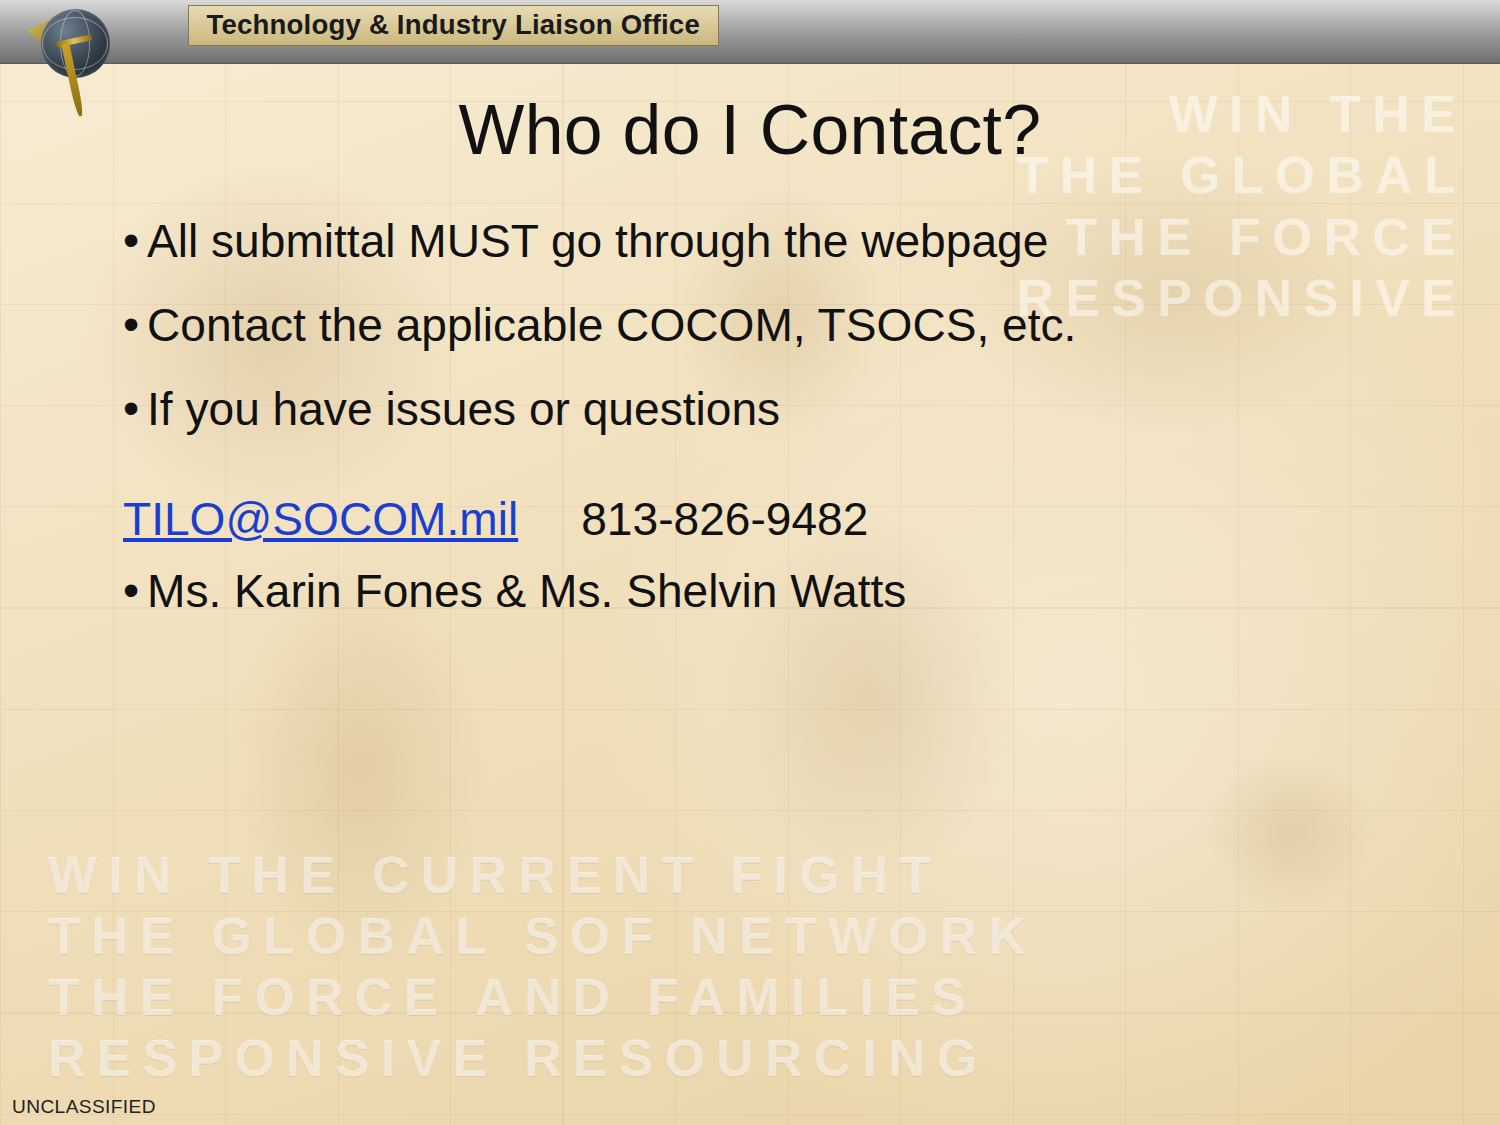WIN THE
THE GLOBAL
THE FORCE
RESPONSIVE
Technology & Industry Liaison Office
Who do I Contact?
All submittal MUST go through the webpage
Contact the applicable COCOM, TSOCS, etc.
If you have issues or questions
TILO@SOCOM.mil 813-826-9482
Ms. Karin Fones & Ms. Shelvin Watts
WIN THE CURRENT FIGHT
THE GLOBAL SOF NETWORK
THE FORCE AND FAMILIES
RESPONSIVE RESOURCING
UNCLASSIFIED